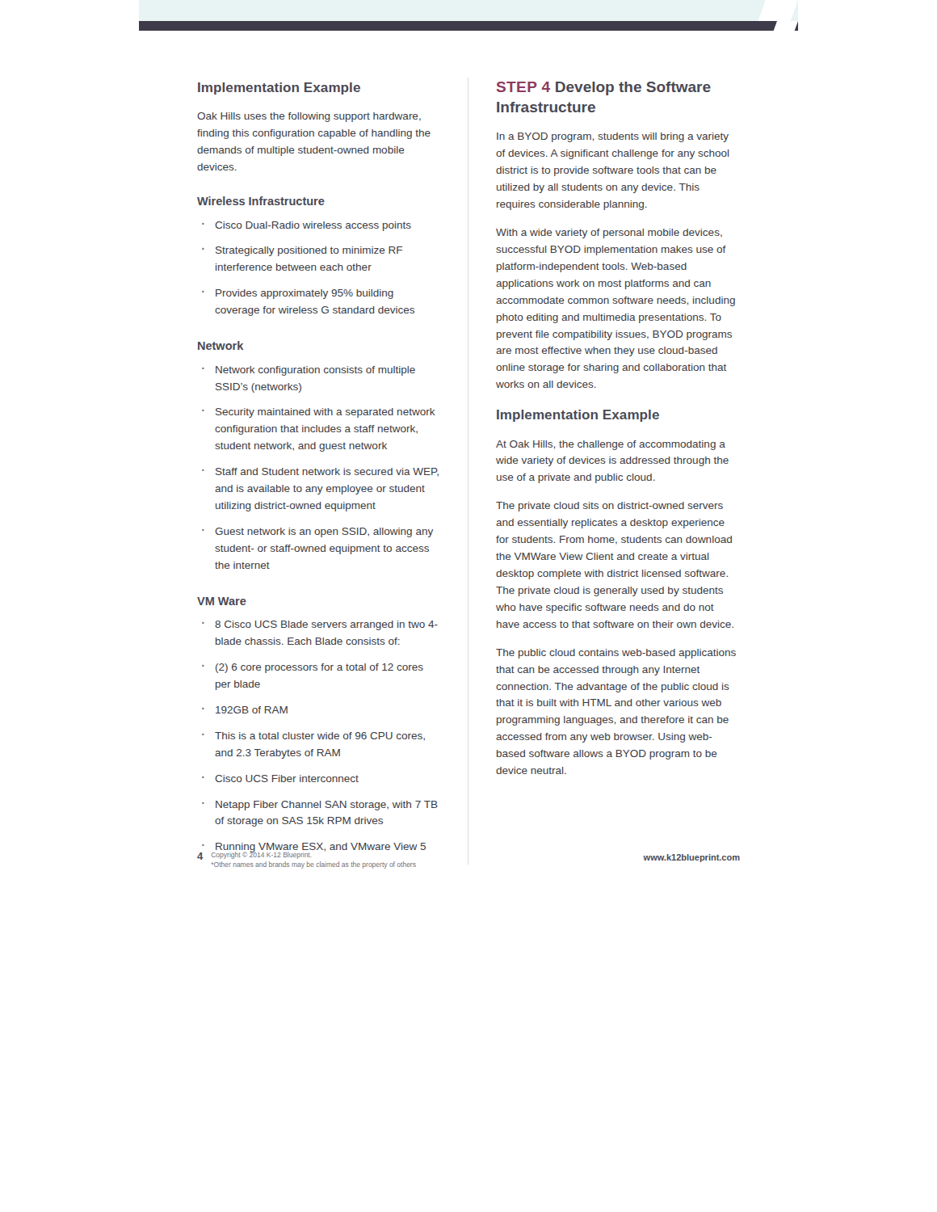Implementation Example
Oak Hills uses the following support hardware, finding this configuration capable of handling the demands of multiple student-owned mobile devices.
Wireless Infrastructure
Cisco Dual-Radio wireless access points
Strategically positioned to minimize RF interference between each other
Provides approximately 95% building coverage for wireless G standard devices
Network
Network configuration consists of multiple SSID’s (networks)
Security maintained with a separated network configuration that includes a staff network, student network, and guest network
Staff and Student network is secured via WEP, and is available to any employee or student utilizing district-owned equipment
Guest network is an open SSID, allowing any student- or staff-owned equipment to access the internet
VM Ware
8 Cisco UCS Blade servers arranged in two 4-blade chassis. Each Blade consists of:
(2) 6 core processors for a total of 12 cores per blade
192GB of RAM
This is a total cluster wide of 96 CPU cores, and 2.3 Terabytes of RAM
Cisco UCS Fiber interconnect
Netapp Fiber Channel SAN storage, with 7 TB of storage on SAS 15k RPM drives
Running VMware ESX, and VMware View 5
STEP 4 Develop the Software Infrastructure
In a BYOD program, students will bring a variety of devices. A significant challenge for any school district is to provide software tools that can be utilized by all students on any device. This requires considerable planning.
With a wide variety of personal mobile devices, successful BYOD implementation makes use of platform-independent tools. Web-based applications work on most platforms and can accommodate common software needs, including photo editing and multimedia presentations. To prevent file compatibility issues, BYOD programs are most effective when they use cloud-based online storage for sharing and collaboration that works on all devices.
Implementation Example
At Oak Hills, the challenge of accommodating a wide variety of devices is addressed through the use of a private and public cloud.
The private cloud sits on district-owned servers and essentially replicates a desktop experience for students. From home, students can download the VMWare View Client and create a virtual desktop complete with district licensed software. The private cloud is generally used by students who have specific software needs and do not have access to that software on their own device.
The public cloud contains web-based applications that can be accessed through any Internet connection. The advantage of the public cloud is that it is built with HTML and other various web programming languages, and therefore it can be accessed from any web browser. Using web-based software allows a BYOD program to be device neutral.
4
Copyright © 2014 K-12 Blueprint.
*Other names and brands may be claimed as the property of others
www.k12blueprint.com